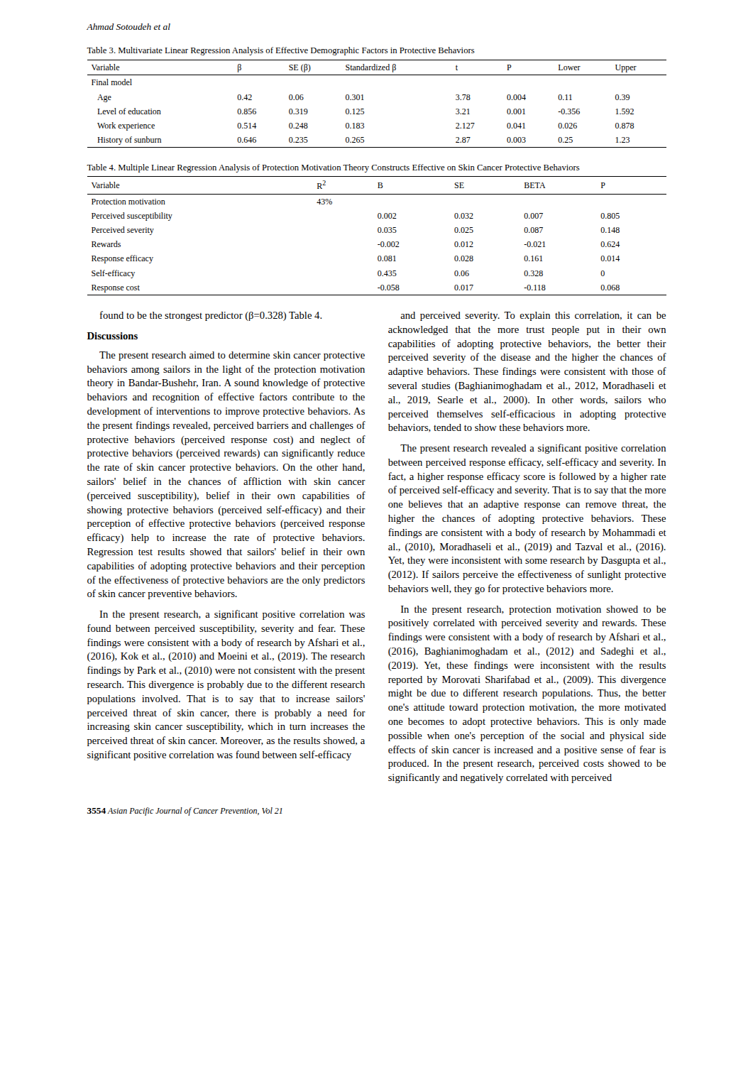Ahmad Sotoudeh et al
Table 3. Multivariate Linear Regression Analysis of Effective Demographic Factors in Protective Behaviors
| Variable | β | SE (β) | Standardized β | t | P | Lower | Upper |
| --- | --- | --- | --- | --- | --- | --- | --- |
| Final model | | | | | | | |
| Age | 0.42 | 0.06 | 0.301 | 3.78 | 0.004 | 0.11 | 0.39 |
| Level of education | 0.856 | 0.319 | 0.125 | 3.21 | 0.001 | -0.356 | 1.592 |
| Work experience | 0.514 | 0.248 | 0.183 | 2.127 | 0.041 | 0.026 | 0.878 |
| History of sunburn | 0.646 | 0.235 | 0.265 | 2.87 | 0.003 | 0.25 | 1.23 |
Table 4. Multiple Linear Regression Analysis of Protection Motivation Theory Constructs Effective on Skin Cancer Protective Behaviors
| Variable | R 2 | B | SE | BETA | P |
| --- | --- | --- | --- | --- | --- |
| Protection motivation | 43% | | | | |
| Perceived susceptibility | | 0.002 | 0.032 | 0.007 | 0.805 |
| Perceived severity | | 0.035 | 0.025 | 0.087 | 0.148 |
| Rewards | | -0.002 | 0.012 | -0.021 | 0.624 |
| Response efficacy | | 0.081 | 0.028 | 0.161 | 0.014 |
| Self-efficacy | | 0.435 | 0.06 | 0.328 | 0 |
| Response cost | | -0.058 | 0.017 | -0.118 | 0.068 |
found to be the strongest predictor (β=0.328) Table 4.
Discussions
The present research aimed to determine skin cancer protective behaviors among sailors in the light of the protection motivation theory in Bandar-Bushehr, Iran. A sound knowledge of protective behaviors and recognition of effective factors contribute to the development of interventions to improve protective behaviors. As the present findings revealed, perceived barriers and challenges of protective behaviors (perceived response cost) and neglect of protective behaviors (perceived rewards) can significantly reduce the rate of skin cancer protective behaviors. On the other hand, sailors' belief in the chances of affliction with skin cancer (perceived susceptibility), belief in their own capabilities of showing protective behaviors (perceived self-efficacy) and their perception of effective protective behaviors (perceived response efficacy) help to increase the rate of protective behaviors. Regression test results showed that sailors' belief in their own capabilities of adopting protective behaviors and their perception of the effectiveness of protective behaviors are the only predictors of skin cancer preventive behaviors.
In the present research, a significant positive correlation was found between perceived susceptibility, severity and fear. These findings were consistent with a body of research by Afshari et al., (2016), Kok et al., (2010) and Moeini et al., (2019). The research findings by Park et al., (2010) were not consistent with the present research. This divergence is probably due to the different research populations involved. That is to say that to increase sailors' perceived threat of skin cancer, there is probably a need for increasing skin cancer susceptibility, which in turn increases the perceived threat of skin cancer. Moreover, as the results showed, a significant positive correlation was found between self-efficacy
and perceived severity. To explain this correlation, it can be acknowledged that the more trust people put in their own capabilities of adopting protective behaviors, the better their perceived severity of the disease and the higher the chances of adaptive behaviors. These findings were consistent with those of several studies (Baghianimoghadam et al., 2012, Moradhaseli et al., 2019, Searle et al., 2000). In other words, sailors who perceived themselves self-efficacious in adopting protective behaviors, tended to show these behaviors more.
The present research revealed a significant positive correlation between perceived response efficacy, self-efficacy and severity. In fact, a higher response efficacy score is followed by a higher rate of perceived self-efficacy and severity. That is to say that the more one believes that an adaptive response can remove threat, the higher the chances of adopting protective behaviors. These findings are consistent with a body of research by Mohammadi et al., (2010), Moradhaseli et al., (2019) and Tazval et al., (2016). Yet, they were inconsistent with some research by Dasgupta et al., (2012). If sailors perceive the effectiveness of sunlight protective behaviors well, they go for protective behaviors more.
In the present research, protection motivation showed to be positively correlated with perceived severity and rewards. These findings were consistent with a body of research by Afshari et al., (2016), Baghianimoghadam et al., (2012) and Sadeghi et al., (2019). Yet, these findings were inconsistent with the results reported by Morovati Sharifabad et al., (2009). This divergence might be due to different research populations. Thus, the better one's attitude toward protection motivation, the more motivated one becomes to adopt protective behaviors. This is only made possible when one's perception of the social and physical side effects of skin cancer is increased and a positive sense of fear is produced. In the present research, perceived costs showed to be significantly and negatively correlated with perceived
3554 Asian Pacific Journal of Cancer Prevention, Vol 21